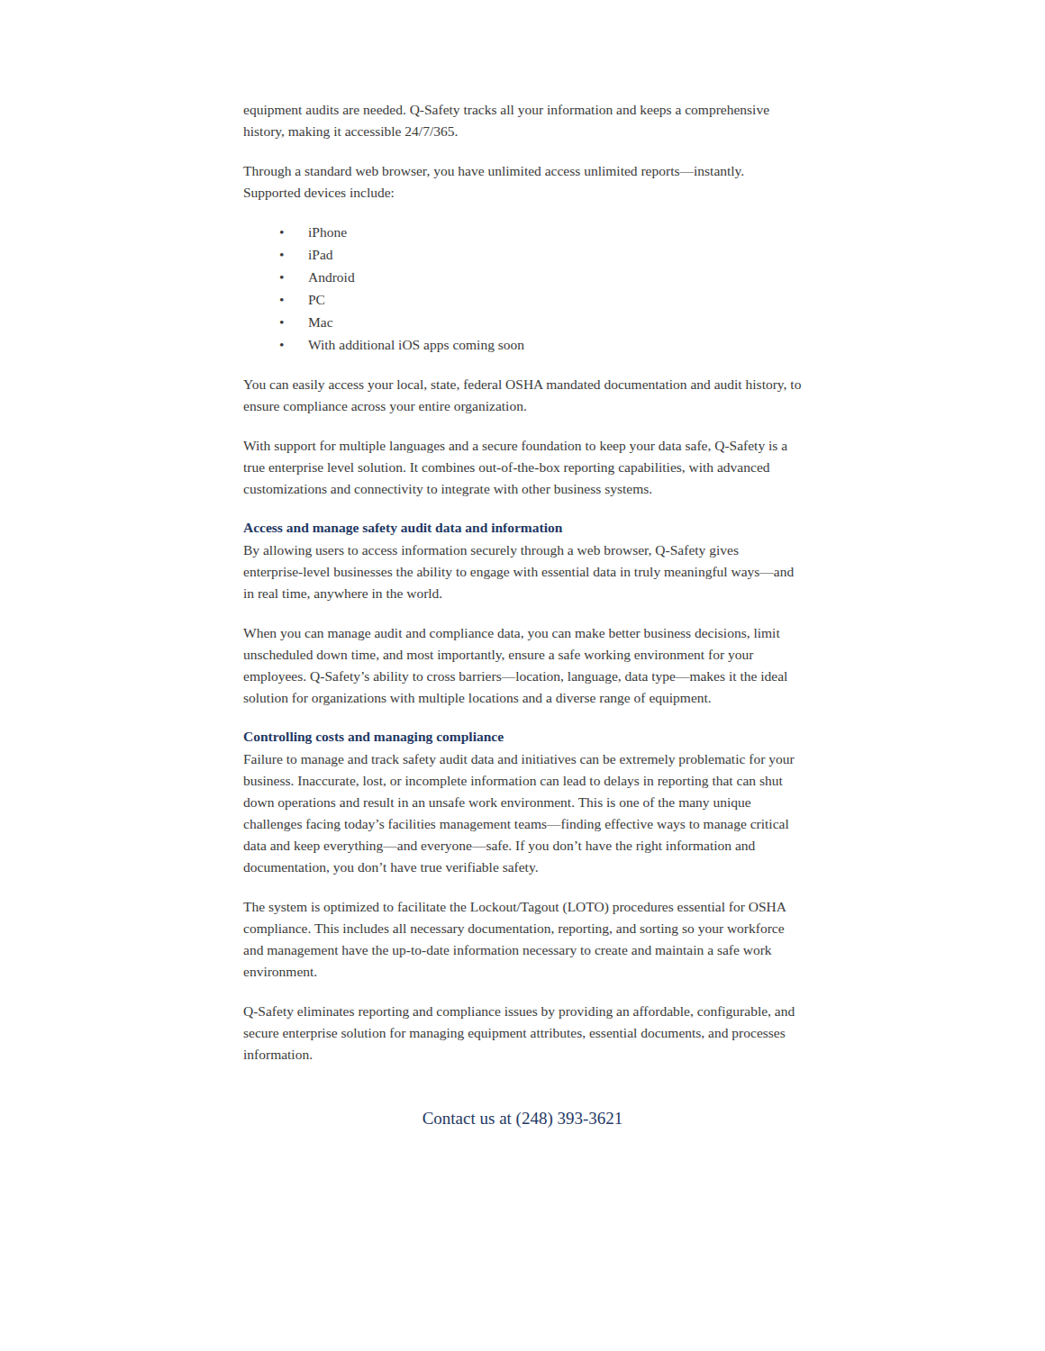equipment audits are needed. Q-Safety tracks all your information and keeps a comprehensive history, making it accessible 24/7/365.
Through a standard web browser, you have unlimited access unlimited reports—instantly. Supported devices include:
iPhone
iPad
Android
PC
Mac
With additional iOS apps coming soon
You can easily access your local, state, federal OSHA mandated documentation and audit history, to ensure compliance across your entire organization.
With support for multiple languages and a secure foundation to keep your data safe, Q-Safety is a true enterprise level solution. It combines out-of-the-box reporting capabilities, with advanced customizations and connectivity to integrate with other business systems.
Access and manage safety audit data and information
By allowing users to access information securely through a web browser, Q-Safety gives enterprise-level businesses the ability to engage with essential data in truly meaningful ways—and in real time, anywhere in the world.
When you can manage audit and compliance data, you can make better business decisions, limit unscheduled down time, and most importantly, ensure a safe working environment for your employees. Q-Safety’s ability to cross barriers—location, language, data type—makes it the ideal solution for organizations with multiple locations and a diverse range of equipment.
Controlling costs and managing compliance
Failure to manage and track safety audit data and initiatives can be extremely problematic for your business. Inaccurate, lost, or incomplete information can lead to delays in reporting that can shut down operations and result in an unsafe work environment. This is one of the many unique challenges facing today’s facilities management teams—finding effective ways to manage critical data and keep everything—and everyone—safe. If you don’t have the right information and documentation, you don’t have true verifiable safety.
The system is optimized to facilitate the Lockout/Tagout (LOTO) procedures essential for OSHA compliance. This includes all necessary documentation, reporting, and sorting so your workforce and management have the up-to-date information necessary to create and maintain a safe work environment.
Q-Safety eliminates reporting and compliance issues by providing an affordable, configurable, and secure enterprise solution for managing equipment attributes, essential documents, and processes information.
Contact us at (248) 393-3621